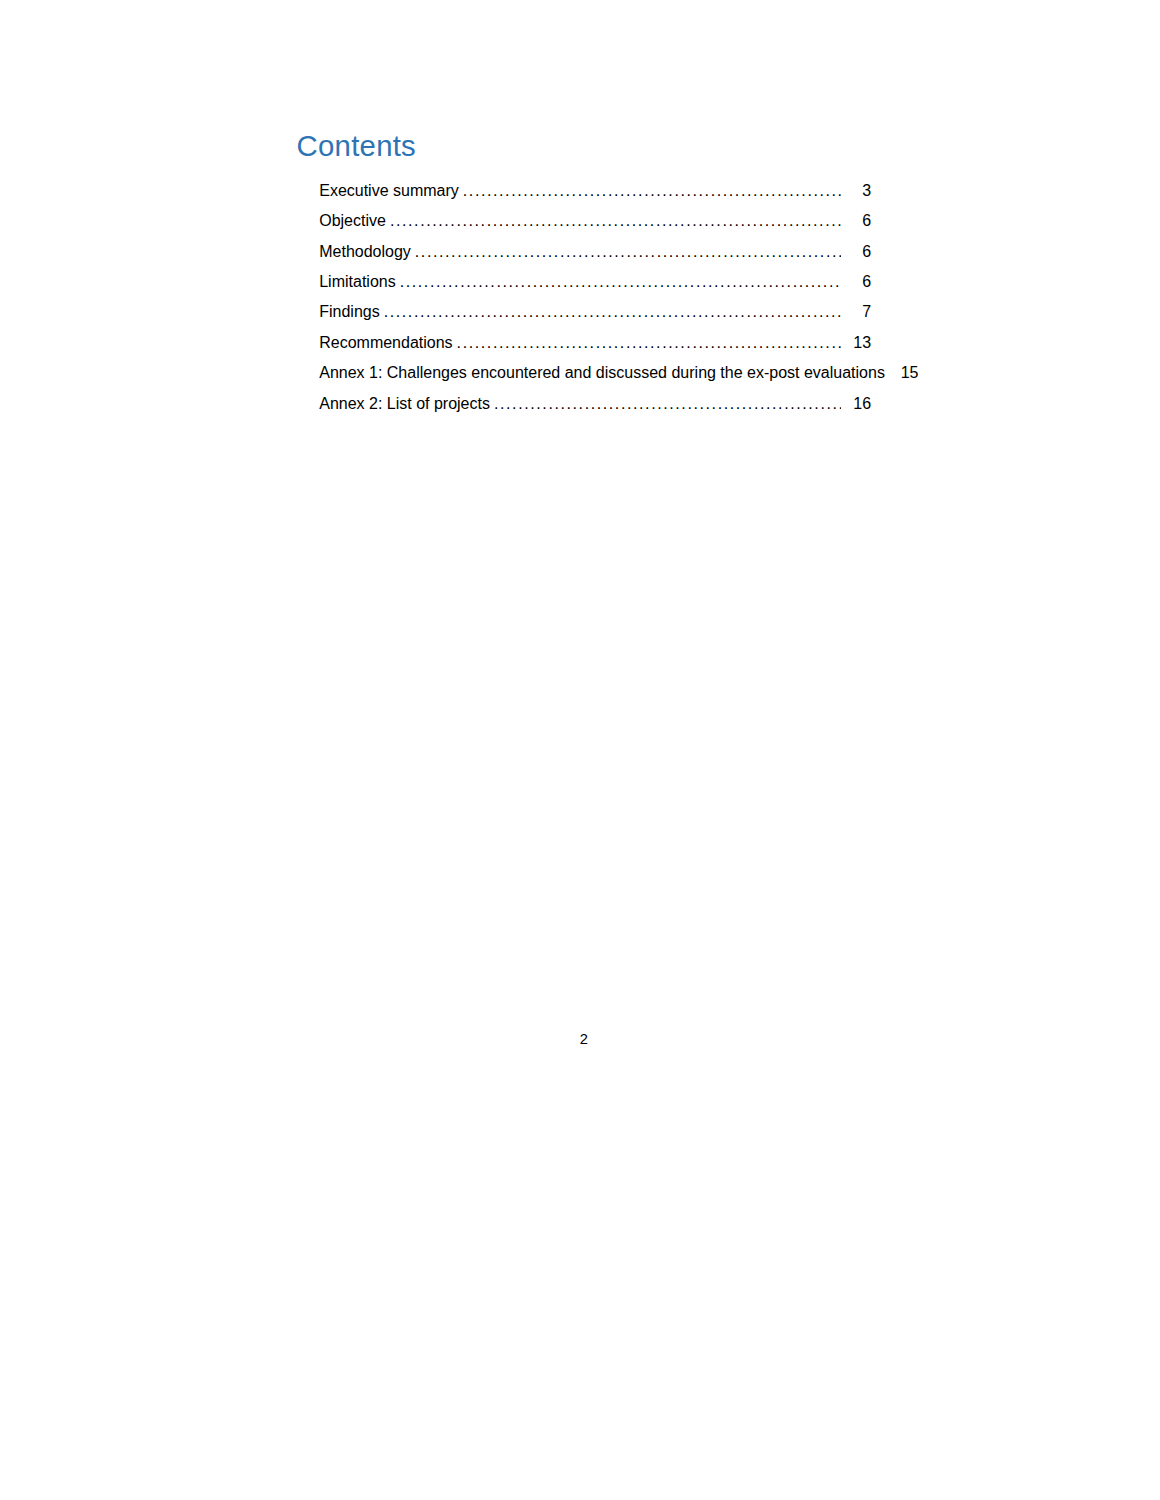Contents
Executive summary ........................................................................................... 3
Objective ......................................................................................................... 6
Methodology ................................................................................................... 6
Limitations ....................................................................................................... 6
Findings .......................................................................................................... 7
Recommendations ......................................................................................... 13
Annex 1: Challenges encountered and discussed during the ex-post evaluations .......... 15
Annex 2: List of projects .................................................................................. 16
2